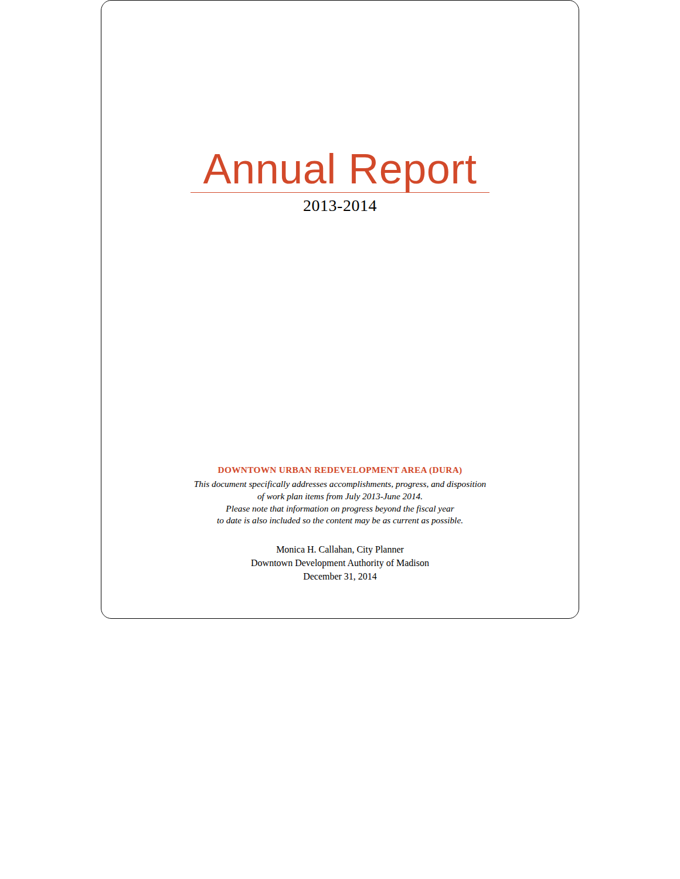Annual Report
2013-2014
DOWNTOWN URBAN REDEVELOPMENT AREA (DURA)
This document specifically addresses accomplishments, progress, and disposition
of work plan items from July 2013-June 2014.
Please note that information on progress beyond the fiscal year
to date is also included so the content may be as current as possible.
Monica H. Callahan, City Planner
Downtown Development Authority of Madison
December 31, 2014